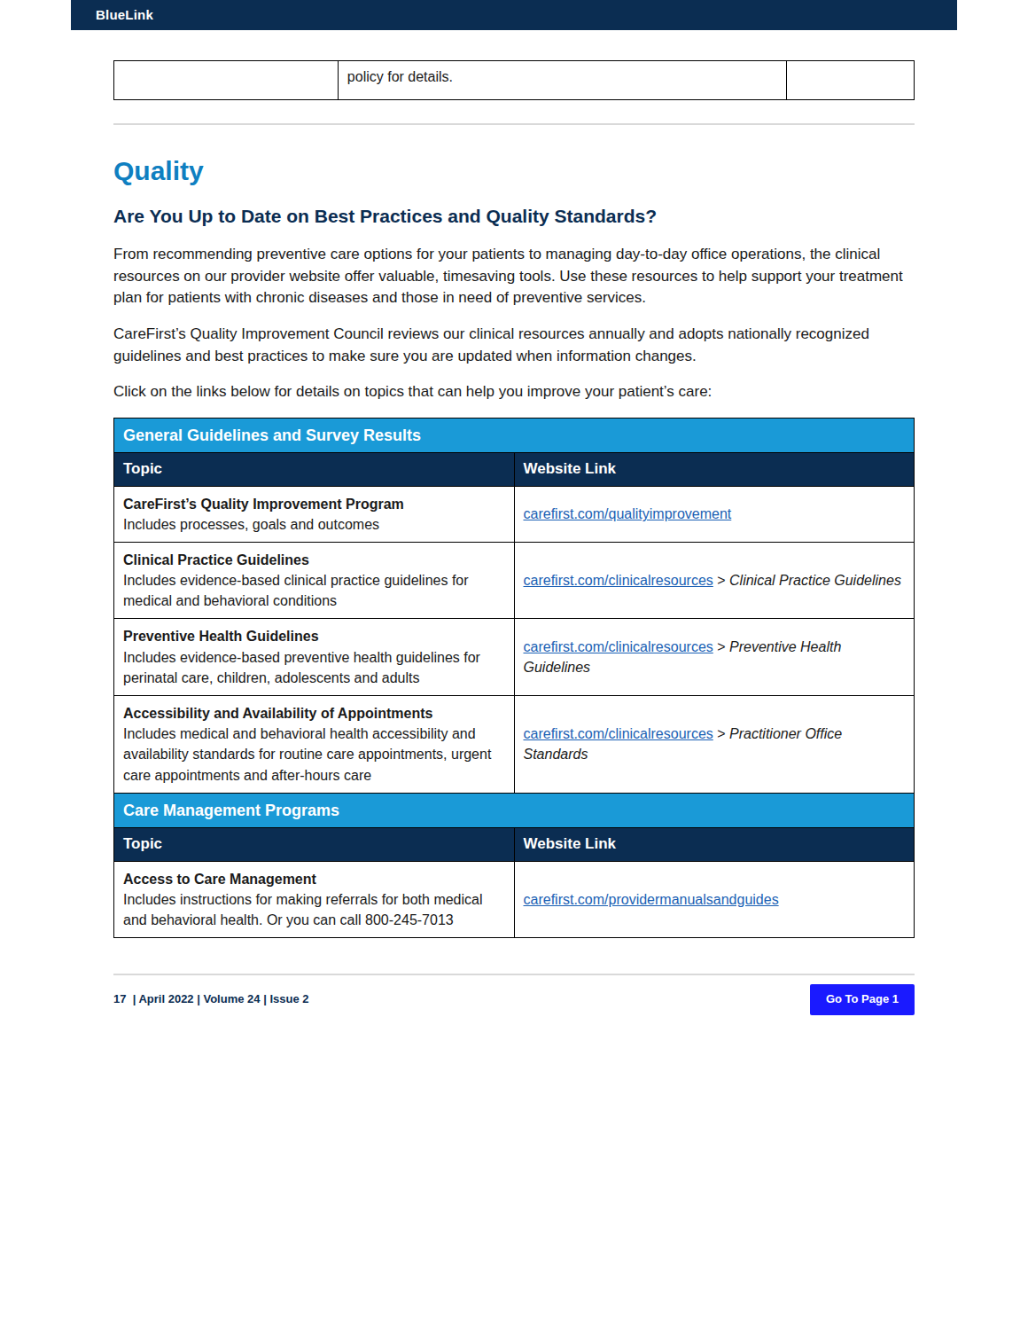BlueLink
| | policy for details. | |
Quality
Are You Up to Date on Best Practices and Quality Standards?
From recommending preventive care options for your patients to managing day-to-day office operations, the clinical resources on our provider website offer valuable, timesaving tools. Use these resources to help support your treatment plan for patients with chronic diseases and those in need of preventive services.
CareFirst’s Quality Improvement Council reviews our clinical resources annually and adopts nationally recognized guidelines and best practices to make sure you are updated when information changes.
Click on the links below for details on topics that can help you improve your patient’s care:
| General Guidelines and Survey Results |
| --- |
| Topic | Website Link |
| CareFirst’s Quality Improvement Program Includes processes, goals and outcomes | carefirst.com/qualityimprovement |
| Clinical Practice Guidelines Includes evidence-based clinical practice guidelines for medical and behavioral conditions | carefirst.com/clinicalresources > Clinical Practice Guidelines |
| Preventive Health Guidelines Includes evidence-based preventive health guidelines for perinatal care, children, adolescents and adults | carefirst.com/clinicalresources > Preventive Health Guidelines |
| Accessibility and Availability of Appointments Includes medical and behavioral health accessibility and availability standards for routine care appointments, urgent care appointments and after-hours care | carefirst.com/clinicalresources > Practitioner Office Standards |
| Care Management Programs |
| Topic | Website Link |
| Access to Care Management Includes instructions for making referrals for both medical and behavioral health. Or you can call 800-245-7013 | carefirst.com/providermanualsandguides |
17 | April 2022 | Volume 24 | Issue 2
Go To Page 1